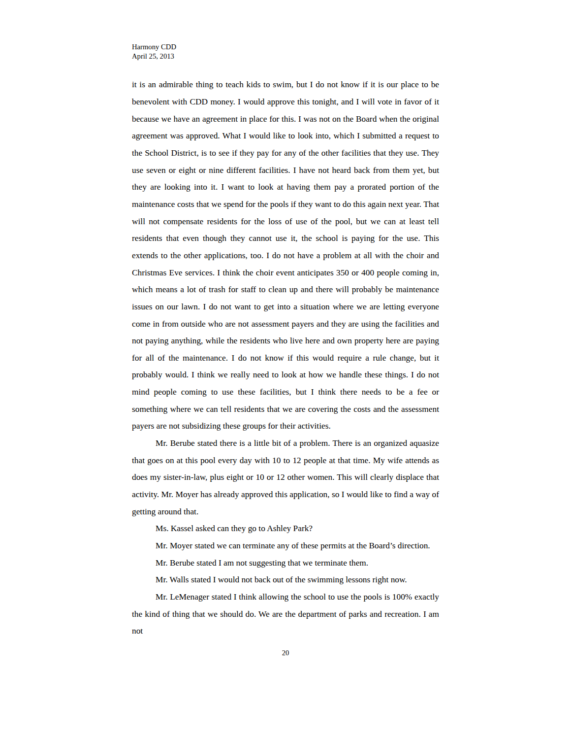Harmony CDD April 25, 2013
it is an admirable thing to teach kids to swim, but I do not know if it is our place to be benevolent with CDD money. I would approve this tonight, and I will vote in favor of it because we have an agreement in place for this. I was not on the Board when the original agreement was approved. What I would like to look into, which I submitted a request to the School District, is to see if they pay for any of the other facilities that they use. They use seven or eight or nine different facilities. I have not heard back from them yet, but they are looking into it. I want to look at having them pay a prorated portion of the maintenance costs that we spend for the pools if they want to do this again next year. That will not compensate residents for the loss of use of the pool, but we can at least tell residents that even though they cannot use it, the school is paying for the use. This extends to the other applications, too. I do not have a problem at all with the choir and Christmas Eve services. I think the choir event anticipates 350 or 400 people coming in, which means a lot of trash for staff to clean up and there will probably be maintenance issues on our lawn. I do not want to get into a situation where we are letting everyone come in from outside who are not assessment payers and they are using the facilities and not paying anything, while the residents who live here and own property here are paying for all of the maintenance. I do not know if this would require a rule change, but it probably would. I think we really need to look at how we handle these things. I do not mind people coming to use these facilities, but I think there needs to be a fee or something where we can tell residents that we are covering the costs and the assessment payers are not subsidizing these groups for their activities.
Mr. Berube stated there is a little bit of a problem. There is an organized aquasize that goes on at this pool every day with 10 to 12 people at that time. My wife attends as does my sister-in-law, plus eight or 10 or 12 other women. This will clearly displace that activity. Mr. Moyer has already approved this application, so I would like to find a way of getting around that.
Ms. Kassel asked can they go to Ashley Park?
Mr. Moyer stated we can terminate any of these permits at the Board’s direction.
Mr. Berube stated I am not suggesting that we terminate them.
Mr. Walls stated I would not back out of the swimming lessons right now.
Mr. LeMenager stated I think allowing the school to use the pools is 100% exactly the kind of thing that we should do. We are the department of parks and recreation. I am not
20